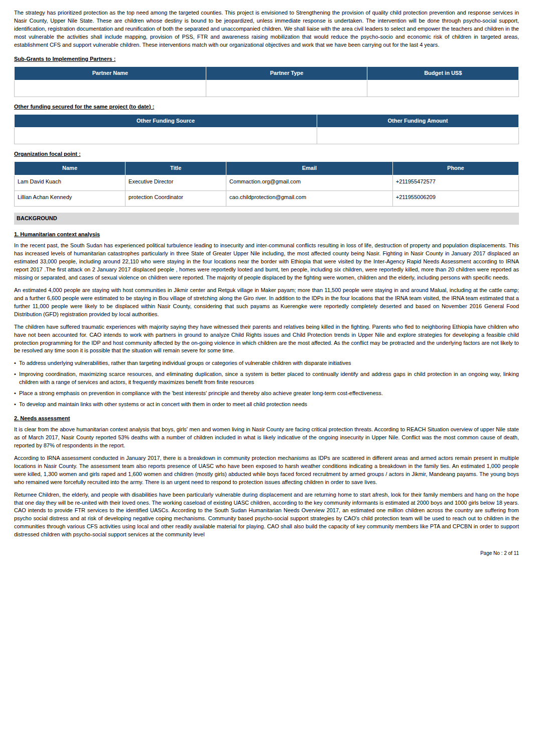The strategy has prioritized protection as the top need among the targeted counties. This project is envisioned to Strengthening the provision of quality child protection prevention and response services in Nasir County, Upper Nile State. These are children whose destiny is bound to be jeopardized, unless immediate response is undertaken. The intervention will be done through psycho-social support, identification, registration documentation and reunification of both the separated and unaccompanied children. We shall liaise with the area civil leaders to select and empower the teachers and children in the most vulnerable the activities shall include mapping, provision of PSS, FTR and awareness raising mobilization that would reduce the psycho-socio and economic risk of children in targeted areas, establishment CFS and support vulnerable children. These interventions match with our organizational objectives and work that we have been carrying out for the last 4 years.
Sub-Grants to Implementing Partners :
| Partner Name | Partner Type | Budget in US$ |
| --- | --- | --- |
Other funding secured for the same project (to date) :
| Other Funding Source | Other Funding Amount |
| --- | --- |
Organization focal point :
| Name | Title | Email | Phone |
| --- | --- | --- | --- |
| Lam David Kuach | Executive Director | Commaction.org@gmail.com | +211955472577 |
| Lillian Achan Kennedy | protection Coordinator | cao.childprotection@gmail.com | +211955006209 |
BACKGROUND
1. Humanitarian context analysis
In the recent past, the South Sudan has experienced political turbulence leading to insecurity and inter-communal conflicts resulting in loss of life, destruction of property and population displacements. This has increased levels of humanitarian catastrophes particularly in three State of Greater Upper Nile including, the most affected county being Nasir. Fighting in Nasir County in January 2017 displaced an estimated 33,000 people, including around 22,110 who were staying in the four locations near the border with Ethiopia that were visited by the Inter-Agency Rapid Needs Assessment according to IRNA report 2017 .The first attack on 2 January 2017 displaced people , homes were reportedly looted and burnt, ten people, including six children, were reportedly killed, more than 20 children were reported as missing or separated, and cases of sexual violence on children were reported. The majority of people displaced by the fighting were women, children and the elderly, including persons with specific needs.
An estimated 4,000 people are staying with host communities in Jikmir center and Retguk village in Maker payam; more than 11,500 people were staying in and around Malual, including at the cattle camp; and a further 6,600 people were estimated to be staying in Bou village of stretching along the Giro river. In addition to the IDPs in the four locations that the IRNA team visited, the IRNA team estimated that a further 11,000 people were likely to be displaced within Nasir County, considering that such payams as Kuerengke were reportedly completely deserted and based on November 2016 General Food Distribution (GFD) registration provided by local authorities.
The children have suffered traumatic experiences with majority saying they have witnessed their parents and relatives being killed in the fighting. Parents who fled to neighboring Ethiopia have children who have not been accounted for. CAO intends to work with partners in ground to analyze Child Rights issues and Child Protection trends in Upper Nile and explore strategies for developing a feasible child protection programming for the IDP and host community affected by the on-going violence in which children are the most affected. As the conflict may be protracted and the underlying factors are not likely to be resolved any time soon it is possible that the situation will remain severe for some time.
To address underlying vulnerabilities, rather than targeting individual groups or categories of vulnerable children with disparate initiatives
Improving coordination, maximizing scarce resources, and eliminating duplication, since a system is better placed to continually identify and address gaps in child protection in an ongoing way, linking children with a range of services and actors, it frequently maximizes benefit from finite resources
Place a strong emphasis on prevention in compliance with the 'best interests' principle and thereby also achieve greater long-term cost-effectiveness.
To develop and maintain links with other systems or act in concert with them in order to meet all child protection needs
2. Needs assessment
It is clear from the above humanitarian context analysis that boys, girls' men and women living in Nasir County are facing critical protection threats. According to REACH Situation overview of upper Nile state as of March 2017, Nasir County reported 53% deaths with a number of children included in what is likely indicative of the ongoing insecurity in Upper Nile. Conflict was the most common cause of death, reported by 87% of respondents in the report.
According to IRNA assessment conducted in January 2017, there is a breakdown in community protection mechanisms as IDPs are scattered in different areas and armed actors remain present in multiple locations in Nasir County. The assessment team also reports presence of UASC who have been exposed to harsh weather conditions indicating a breakdown in the family ties. An estimated 1,000 people were killed, 1,300 women and girls raped and 1,600 women and children (mostly girls) abducted while boys faced forced recruitment by armed groups / actors in Jikmir, Mandeang payams. The young boys who remained were forcefully recruited into the army. There is an urgent need to respond to protection issues affecting children in order to save lives.
Returnee Children, the elderly, and people with disabilities have been particularly vulnerable during displacement and are returning home to start afresh, look for their family members and hang on the hope that one day they will be re-united with their loved ones. The working caseload of existing UASC children, according to the key community informants is estimated at 2000 boys and 1000 girls below 18 years. CAO intends to provide FTR services to the identified UASCs. According to the South Sudan Humanitarian Needs Overview 2017, an estimated one million children across the country are suffering from psycho social distress and at risk of developing negative coping mechanisms. Community based psycho-social support strategies by CAO's child protection team will be used to reach out to children in the communities through various CFS activities using local and other readily available material for playing. CAO shall also build the capacity of key community members like PTA and CPCBN in order to support distressed children with psycho-social support services at the community level
Page No : 2 of 11